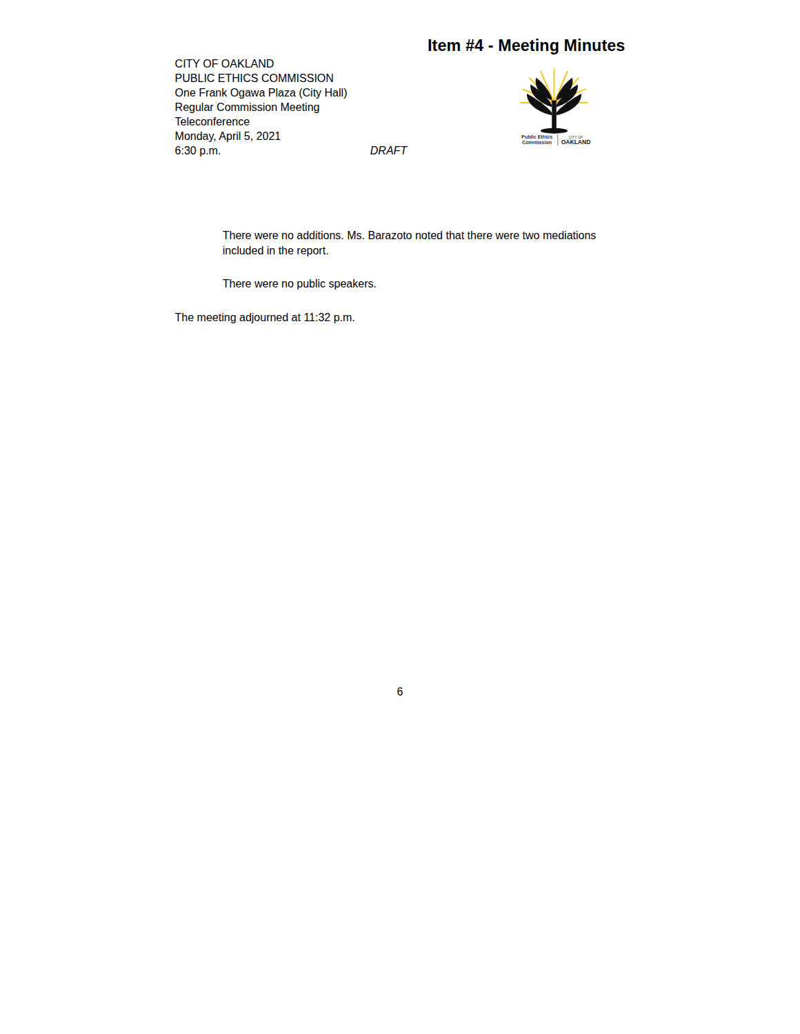Item #4 - Meeting Minutes
CITY OF OAKLAND
PUBLIC ETHICS COMMISSION
One Frank Ogawa Plaza (City Hall)
Regular Commission Meeting
Teleconference
Monday, April 5, 2021
6:30 p.m. DRAFT
There were no additions. Ms. Barazoto noted that there were two mediations included in the report.
There were no public speakers.
The meeting adjourned at 11:32 p.m.
6